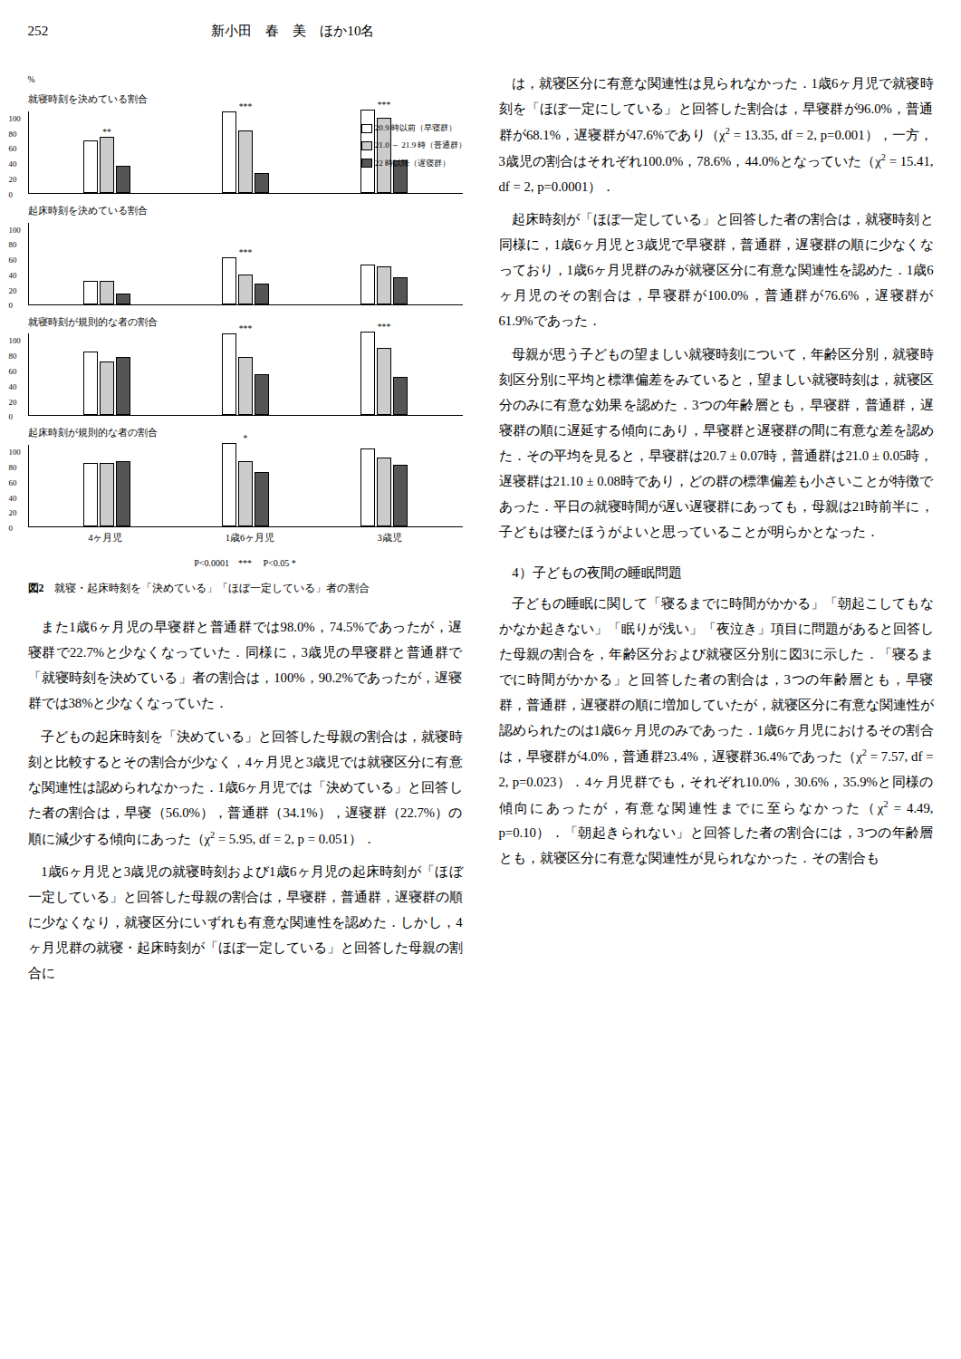252 新小田　春　美　ほか10名
%
就寝時刻を決めている割合
100806040200
**
***
***
20.9 時以前（早寝群）
21.0 ～ 21.9 時（普通群）
22 時以降（遅寝群）
起床時刻を決めている割合
100806040200
***
就寝時刻が規則的な者の割合
100806040200
***
***
起床時刻が規則的な者の割合
100806040200
*
4ヶ月児 1歳6ヶ月児 3歳児
P<0.0001　*** 　P<0.05 *
図2　就寝・起床時刻を「決めている」「ほぼ一定している」者の割合
また1歳6ヶ月児の早寝群と普通群では98.0%，74.5%であったが，遅寝群で22.7%と少なくなっていた．同様に，3歳児の早寝群と普通群で「就寝時刻を決めている」者の割合は，100%，90.2%であったが，遅寝群では38%と少なくなっていた．
子どもの起床時刻を「決めている」と回答した母親の割合は，就寝時刻と比較するとその割合が少なく，4ヶ月児と3歳児では就寝区分に有意な関連性は認められなかった．1歳6ヶ月児では「決めている」と回答した者の割合は，早寝（56.0%），普通群（34.1%），遅寝群（22.7%）の順に減少する傾向にあった（χ2 = 5.95, df = 2, p = 0.051）．
1歳6ヶ月児と3歳児の就寝時刻および1歳6ヶ月児の起床時刻が「ほぼ一定している」と回答した母親の割合は，早寝群，普通群，遅寝群の順に少なくなり，就寝区分にいずれも有意な関連性を認めた．しかし，4ヶ月児群の就寝・起床時刻が「ほぼ一定している」と回答した母親の割合に
は，就寝区分に有意な関連性は見られなかった．1歳6ヶ月児で就寝時刻を「ほぼ一定にしている」と回答した割合は，早寝群が96.0%，普通群が68.1%，遅寝群が47.6%であり（χ2 = 13.35, df = 2, p=0.001），一方，3歳児の割合はそれぞれ100.0%，78.6%，44.0%となっていた（χ2 = 15.41, df = 2, p=0.0001）．
起床時刻が「ほぼ一定している」と回答した者の割合は，就寝時刻と同様に，1歳6ヶ月児と3歳児で早寝群，普通群，遅寝群の順に少なくなっており，1歳6ヶ月児群のみが就寝区分に有意な関連性を認めた．1歳6ヶ月児のその割合は，早寝群が100.0%，普通群が76.6%，遅寝群が61.9%であった．
母親が思う子どもの望ましい就寝時刻について，年齢区分別，就寝時刻区分別に平均と標準偏差をみていると，望ましい就寝時刻は，就寝区分のみに有意な効果を認めた．3つの年齢層とも，早寝群，普通群，遅寝群の順に遅延する傾向にあり，早寝群と遅寝群の間に有意な差を認めた．その平均を見ると，早寝群は20.7 ± 0.07時，普通群は21.0 ± 0.05時，遅寝群は21.10 ± 0.08時であり，どの群の標準偏差も小さいことが特徴であった．平日の就寝時間が遅い遅寝群にあっても，母親は21時前半に，子どもは寝たほうがよいと思っていることが明らかとなった．
4）子どもの夜間の睡眠問題
子どもの睡眠に関して「寝るまでに時間がかかる」「朝起こしてもなかなか起きない」「眠りが浅い」「夜泣き」項目に問題があると回答した母親の割合を，年齢区分および就寝区分別に図3に示した．「寝るまでに時間がかかる」と回答した者の割合は，3つの年齢層とも，早寝群，普通群，遅寝群の順に増加していたが，就寝区分に有意な関連性が認められたのは1歳6ヶ月児のみであった．1歳6ヶ月児におけるその割合は，早寝群が4.0%，普通群23.4%，遅寝群36.4%であった（χ2 = 7.57, df = 2, p=0.023）．4ヶ月児群でも，それぞれ10.0%，30.6%，35.9%と同様の傾向にあったが，有意な関連性までに至らなかった（χ2 = 4.49, p=0.10）．「朝起きられない」と回答した者の割合には，3つの年齢層とも，就寝区分に有意な関連性が見られなかった．その割合も